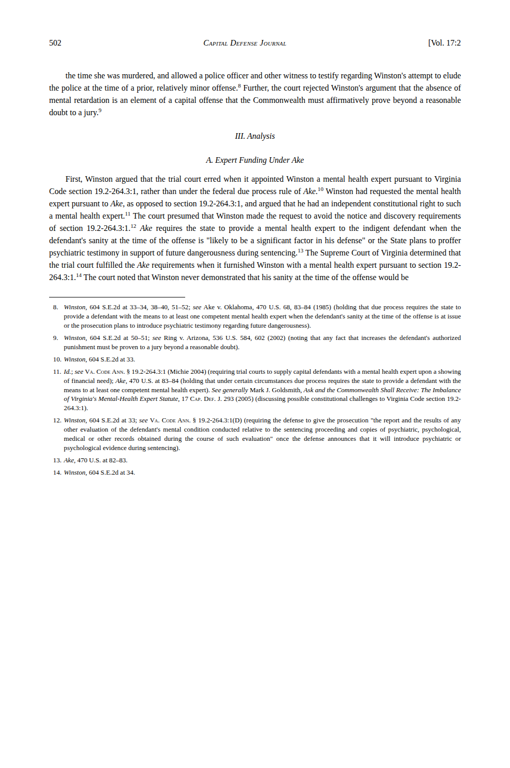502 Capital Defense Journal [Vol. 17:2
the time she was murdered, and allowed a police officer and other witness to testify regarding Winston's attempt to elude the police at the time of a prior, relatively minor offense.8 Further, the court rejected Winston's argument that the absence of mental retardation is an element of a capital offense that the Commonwealth must affirmatively prove beyond a reasonable doubt to a jury.9
III. Analysis
A. Expert Funding Under Ake
First, Winston argued that the trial court erred when it appointed Winston a mental health expert pursuant to Virginia Code section 19.2-264.3:1, rather than under the federal due process rule of Ake.10 Winston had requested the mental health expert pursuant to Ake, as opposed to section 19.2-264.3:1, and argued that he had an independent constitutional right to such a mental health expert.11 The court presumed that Winston made the request to avoid the notice and discovery requirements of section 19.2-264.3:1.12 Ake requires the state to provide a mental health expert to the indigent defendant when the defendant's sanity at the time of the offense is "likely to be a significant factor in his defense" or the State plans to proffer psychiatric testimony in support of future dangerousness during sentencing.13 The Supreme Court of Virginia determined that the trial court fulfilled the Ake requirements when it furnished Winston with a mental health expert pursuant to section 19.2-264.3:1.14 The court noted that Winston never demonstrated that his sanity at the time of the offense would be
Winston, 604 S.E.2d at 33–34, 38–40, 51–52; see Ake v. Oklahoma, 470 U.S. 68, 83–84 (1985) (holding that due process requires the state to provide a defendant with the means to at least one competent mental health expert when the defendant's sanity at the time of the offense is at issue or the prosecution plans to introduce psychiatric testimony regarding future dangerousness).
Winston, 604 S.E.2d at 50–51; see Ring v. Arizona, 536 U.S. 584, 602 (2002) (noting that any fact that increases the defendant's authorized punishment must be proven to a jury beyond a reasonable doubt).
Winston, 604 S.E.2d at 33.
Id.; see Va. Code Ann. § 19.2-264.3:1 (Michie 2004) (requiring trial courts to supply capital defendants with a mental health expert upon a showing of financial need); Ake, 470 U.S. at 83–84 (holding that under certain circumstances due process requires the state to provide a defendant with the means to at least one competent mental health expert). See generally Mark J. Goldsmith, Ask and the Commonwealth Shall Receive: The Imbalance of Virginia's Mental-Health Expert Statute, 17 Cap. Def. J. 293 (2005) (discussing possible constitutional challenges to Virginia Code section 19.2-264.3:1).
Winston, 604 S.E.2d at 33; see Va. Code Ann. § 19.2-264.3:1(D) (requiring the defense to give the prosecution "the report and the results of any other evaluation of the defendant's mental condition conducted relative to the sentencing proceeding and copies of psychiatric, psychological, medical or other records obtained during the course of such evaluation" once the defense announces that it will introduce psychiatric or psychological evidence during sentencing).
Ake, 470 U.S. at 82–83.
Winston, 604 S.E.2d at 34.